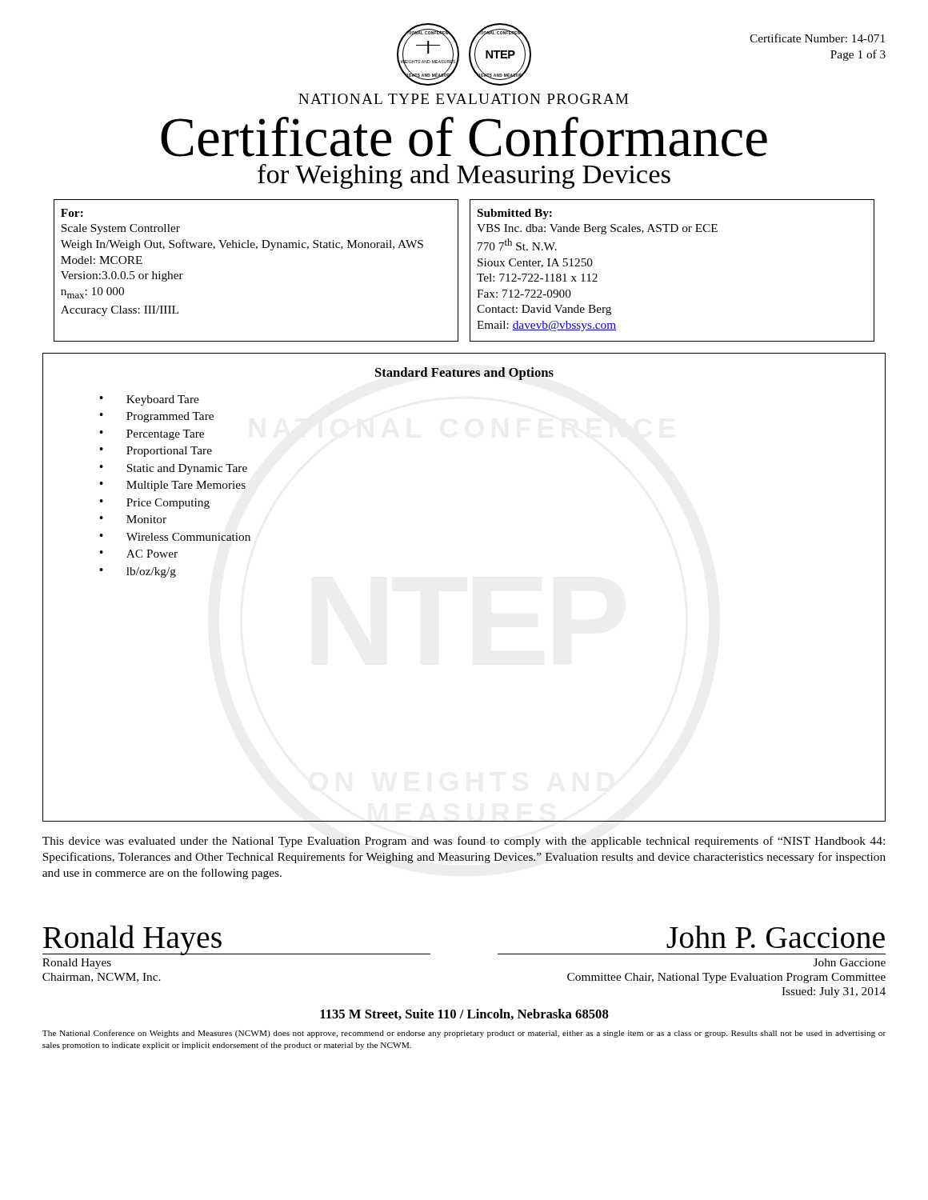NATIONAL CONFERENCE
NTEP
ON WEIGHTS AND MEASURES
Certificate Number: 14-071
Page 1 of 3
NATIONAL CONFERENCE WEIGHTS AND MEASURES WEIGHTS AND MEASURES NATIONAL CONFERENCE NTEP WEIGHTS AND MEASURES
NATIONAL TYPE EVALUATION PROGRAM
Certificate of Conformance
for Weighing and Measuring Devices
| For: Scale System Controller Weigh In/Weigh Out, Software, Vehicle, Dynamic, Static, Monorail, AWS Model: MCORE Version:3.0.0.5 or higher n max : 10 000 Accuracy Class: III/IIIL | Submitted By: VBS Inc. dba: Vande Berg Scales, ASTD or ECE 770 7 th St. N.W. Sioux Center, IA 51250 Tel: 712-722-1181 x 112 Fax: 712-722-0900 Contact: David Vande Berg Email: davevb@vbssys.com |
Standard Features and Options
Keyboard Tare
Programmed Tare
Percentage Tare
Proportional Tare
Static and Dynamic Tare
Multiple Tare Memories
Price Computing
Monitor
Wireless Communication
AC Power
lb/oz/kg/g
This device was evaluated under the National Type Evaluation Program and was found to comply with the applicable technical requirements of “NIST Handbook 44: Specifications, Tolerances and Other Technical Requirements for Weighing and Measuring Devices.” Evaluation results and device characteristics necessary for inspection and use in commerce are on the following pages.
Ronald Hayes
Ronald Hayes
Chairman, NCWM, Inc.
John P. Gaccione
John Gaccione
Committee Chair, National Type Evaluation Program Committee
Issued: July 31, 2014
1135 M Street, Suite 110 / Lincoln, Nebraska 68508
The National Conference on Weights and Measures (NCWM) does not approve, recommend or endorse any proprietary product or material, either as a single item or as a class or group. Results shall not be used in advertising or sales promotion to indicate explicit or implicit endorsement of the product or material by the NCWM.